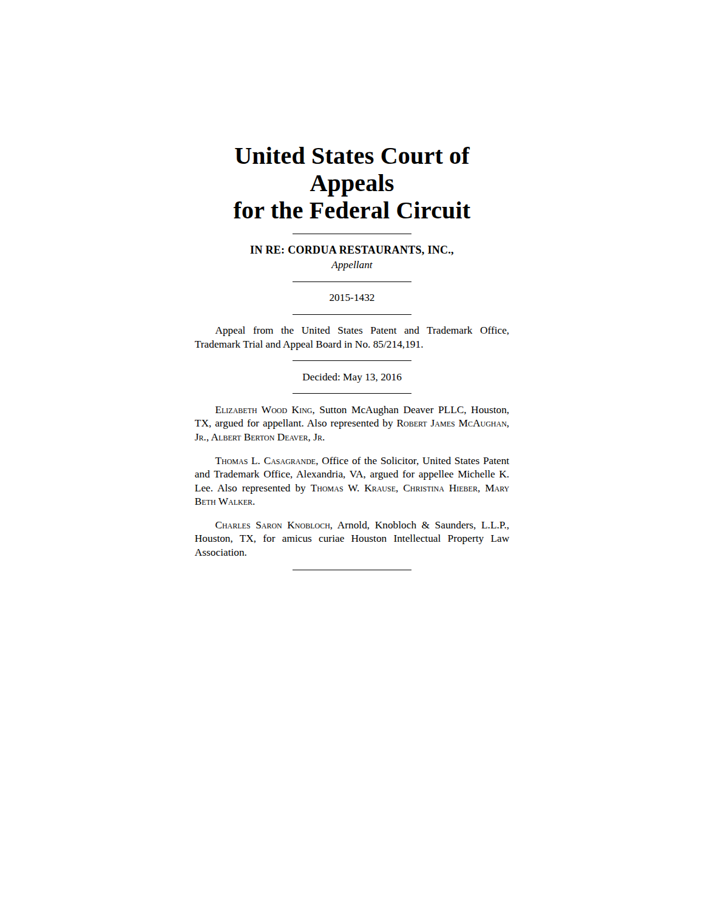United States Court of Appealsfor the Federal Circuit
IN RE: CORDUA RESTAURANTS, INC.,
Appellant
2015-1432
Appeal from the United States Patent and Trademark Office, Trademark Trial and Appeal Board in No. 85/214,191.
Decided: May 13, 2016
Elizabeth Wood King, Sutton McAughan Deaver PLLC, Houston, TX, argued for appellant. Also represented by Robert James McAughan, Jr., Albert Berton Deaver, Jr.
Thomas L. Casagrande, Office of the Solicitor, United States Patent and Trademark Office, Alexandria, VA, argued for appellee Michelle K. Lee. Also represented by Thomas W. Krause, Christina Hieber, Mary Beth Walker.
Charles Saron Knobloch, Arnold, Knobloch & Saunders, L.L.P., Houston, TX, for amicus curiae Houston Intellectual Property Law Association.